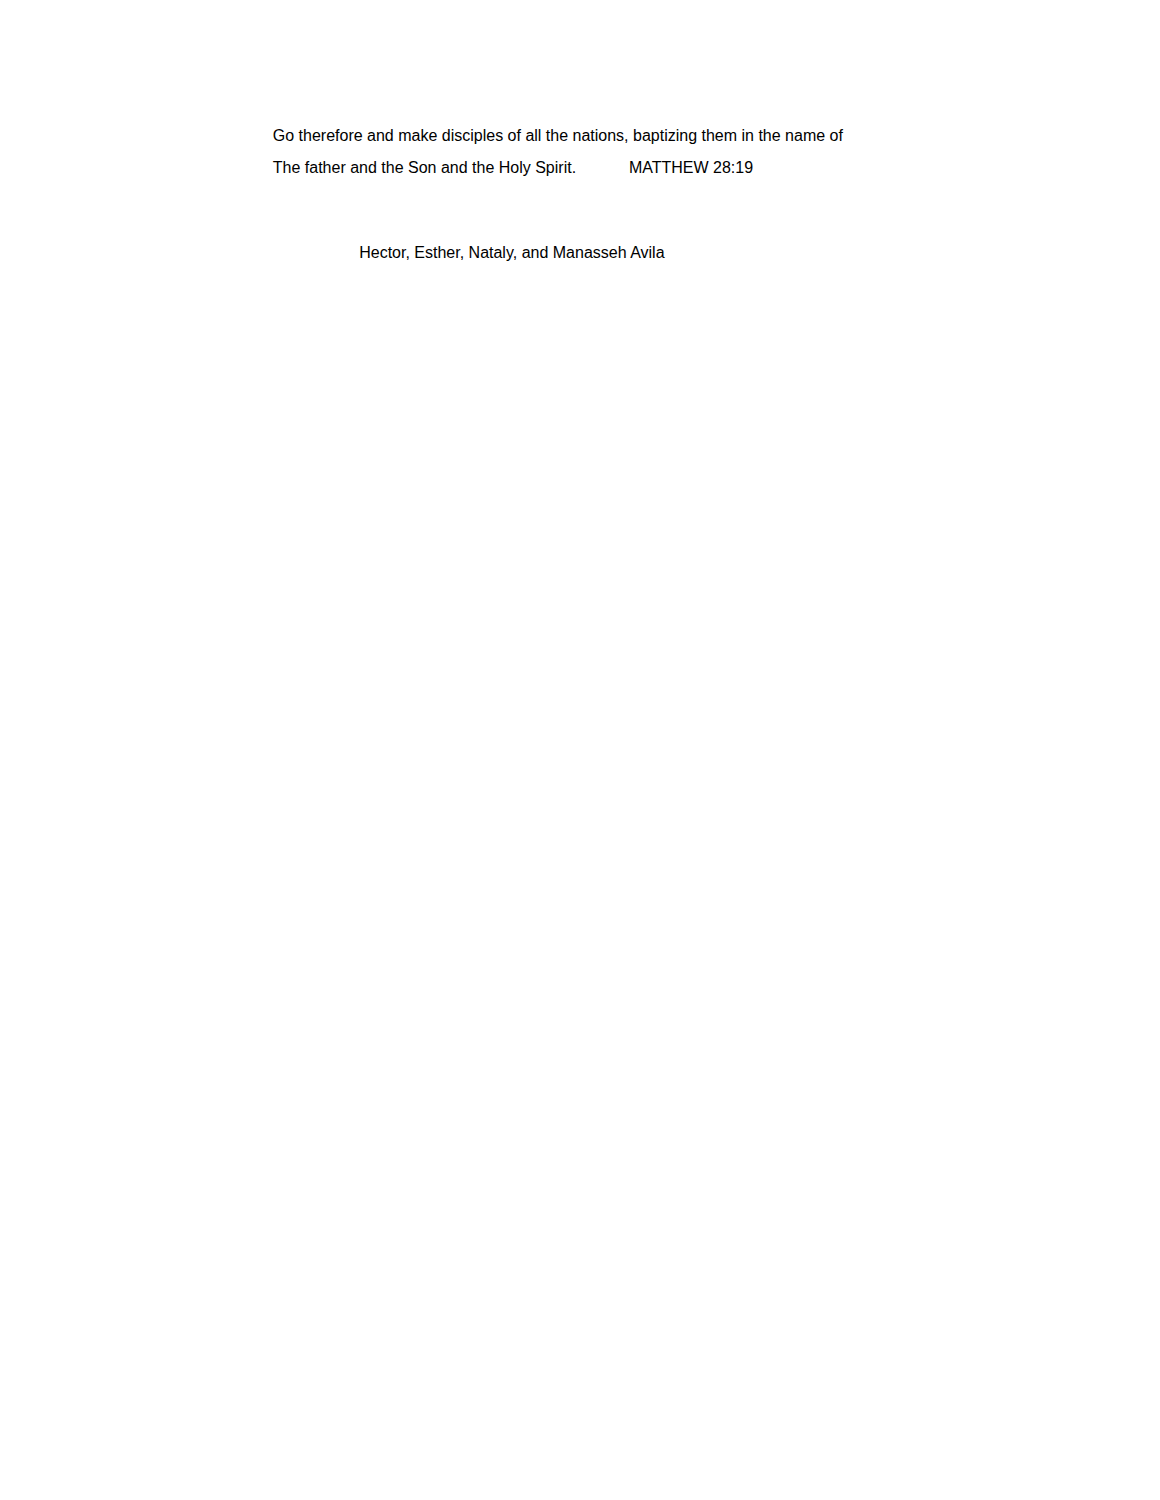Go therefore and make disciples of all the nations, baptizing them in the name of
The father and the Son and the Holy Spirit.MATTHEW 28:19
Hector, Esther, Nataly, and Manasseh Avila